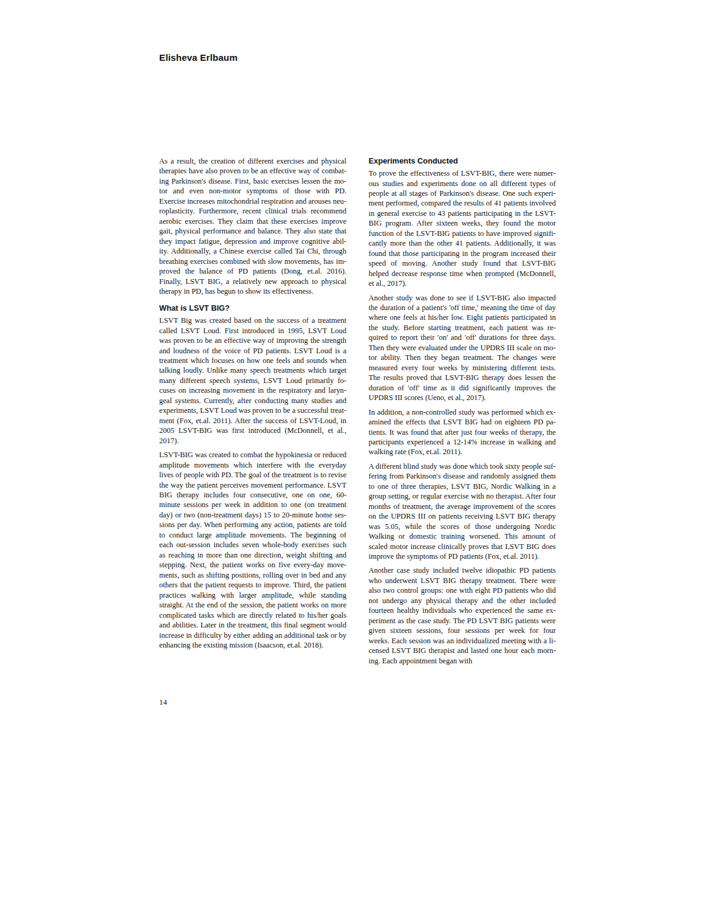Elisheva Erlbaum
As a result, the creation of different exercises and physical therapies have also proven to be an effective way of combating Parkinson's disease. First, basic exercises lessen the motor and even non-motor symptoms of those with PD. Exercise increases mitochondrial respiration and arouses neuroplasticity. Furthermore, recent clinical trials recommend aerobic exercises. They claim that these exercises improve gait, physical performance and balance. They also state that they impact fatigue, depression and improve cognitive ability. Additionally, a Chinese exercise called Tai Chi, through breathing exercises combined with slow movements, has improved the balance of PD patients (Dong, et.al. 2016). Finally, LSVT BIG, a relatively new approach to physical therapy in PD, has begun to show its effectiveness.
What is LSVT BIG?
LSVT Big was created based on the success of a treatment called LSVT Loud. First introduced in 1995, LSVT Loud was proven to be an effective way of improving the strength and loudness of the voice of PD patients. LSVT Loud is a treatment which focuses on how one feels and sounds when talking loudly. Unlike many speech treatments which target many different speech systems, LSVT Loud primarily focuses on increasing movement in the respiratory and laryngeal systems. Currently, after conducting many studies and experiments, LSVT Loud was proven to be a successful treatment (Fox, et.al. 2011). After the success of LSVT-Loud, in 2005 LSVT-BIG was first introduced (McDonnell, et al., 2017).
LSVT-BIG was created to combat the hypokinesia or reduced amplitude movements which interfere with the everyday lives of people with PD. The goal of the treatment is to revise the way the patient perceives movement performance. LSVT BIG therapy includes four consecutive, one on one, 60-minute sessions per week in addition to one (on treatment day) or two (non-treatment days) 15 to 20-minute home sessions per day. When performing any action, patients are told to conduct large amplitude movements. The beginning of each out-session includes seven whole-body exercises such as reaching in more than one direction, weight shifting and stepping. Next, the patient works on five every-day movements, such as shifting positions, rolling over in bed and any others that the patient requests to improve. Third, the patient practices walking with larger amplitude, while standing straight. At the end of the session, the patient works on more complicated tasks which are directly related to his/her goals and abilities. Later in the treatment, this final segment would increase in difficulty by either adding an additional task or by enhancing the existing mission (Isaacson, et.al. 2018).
Experiments Conducted
To prove the effectiveness of LSVT-BIG, there were numerous studies and experiments done on all different types of people at all stages of Parkinson's disease. One such experiment performed, compared the results of 41 patients involved in general exercise to 43 patients participating in the LSVT-BIG program. After sixteen weeks, they found the motor function of the LSVT-BIG patients to have improved significantly more than the other 41 patients. Additionally, it was found that those participating in the program increased their speed of moving. Another study found that LSVT-BIG helped decrease response time when prompted (McDonnell, et al., 2017).
Another study was done to see if LSVT-BIG also impacted the duration of a patient's 'off time,' meaning the time of day where one feels at his/her low. Eight patients participated in the study. Before starting treatment, each patient was required to report their 'on' and 'off' durations for three days. Then they were evaluated under the UPDRS III scale on motor ability. Then they began treatment. The changes were measured every four weeks by ministering different tests. The results proved that LSVT-BIG therapy does lessen the duration of 'off' time as it did significantly improves the UPDRS III scores (Ueno, et al., 2017).
In addition, a non-controlled study was performed which examined the effects that LSVT BIG had on eighteen PD patients. It was found that after just four weeks of therapy, the participants experienced a 12-14% increase in walking and walking rate (Fox, et.al. 2011).
A different blind study was done which took sixty people suffering from Parkinson's disease and randomly assigned them to one of three therapies, LSVT BIG, Nordic Walking in a group setting, or regular exercise with no therapist. After four months of treatment, the average improvement of the scores on the UPDRS III on patients receiving LSVT BIG therapy was 5.05, while the scores of those undergoing Nordic Walking or domestic training worsened. This amount of scaled motor increase clinically proves that LSVT BIG does improve the symptoms of PD patients (Fox, et.al. 2011).
Another case study included twelve idiopathic PD patients who underwent LSVT BIG therapy treatment. There were also two control groups: one with eight PD patients who did not undergo any physical therapy and the other included fourteen healthy individuals who experienced the same experiment as the case study. The PD LSVT BIG patients were given sixteen sessions, four sessions per week for four weeks. Each session was an individualized meeting with a licensed LSVT BIG therapist and lasted one hour each morning. Each appointment began with
14